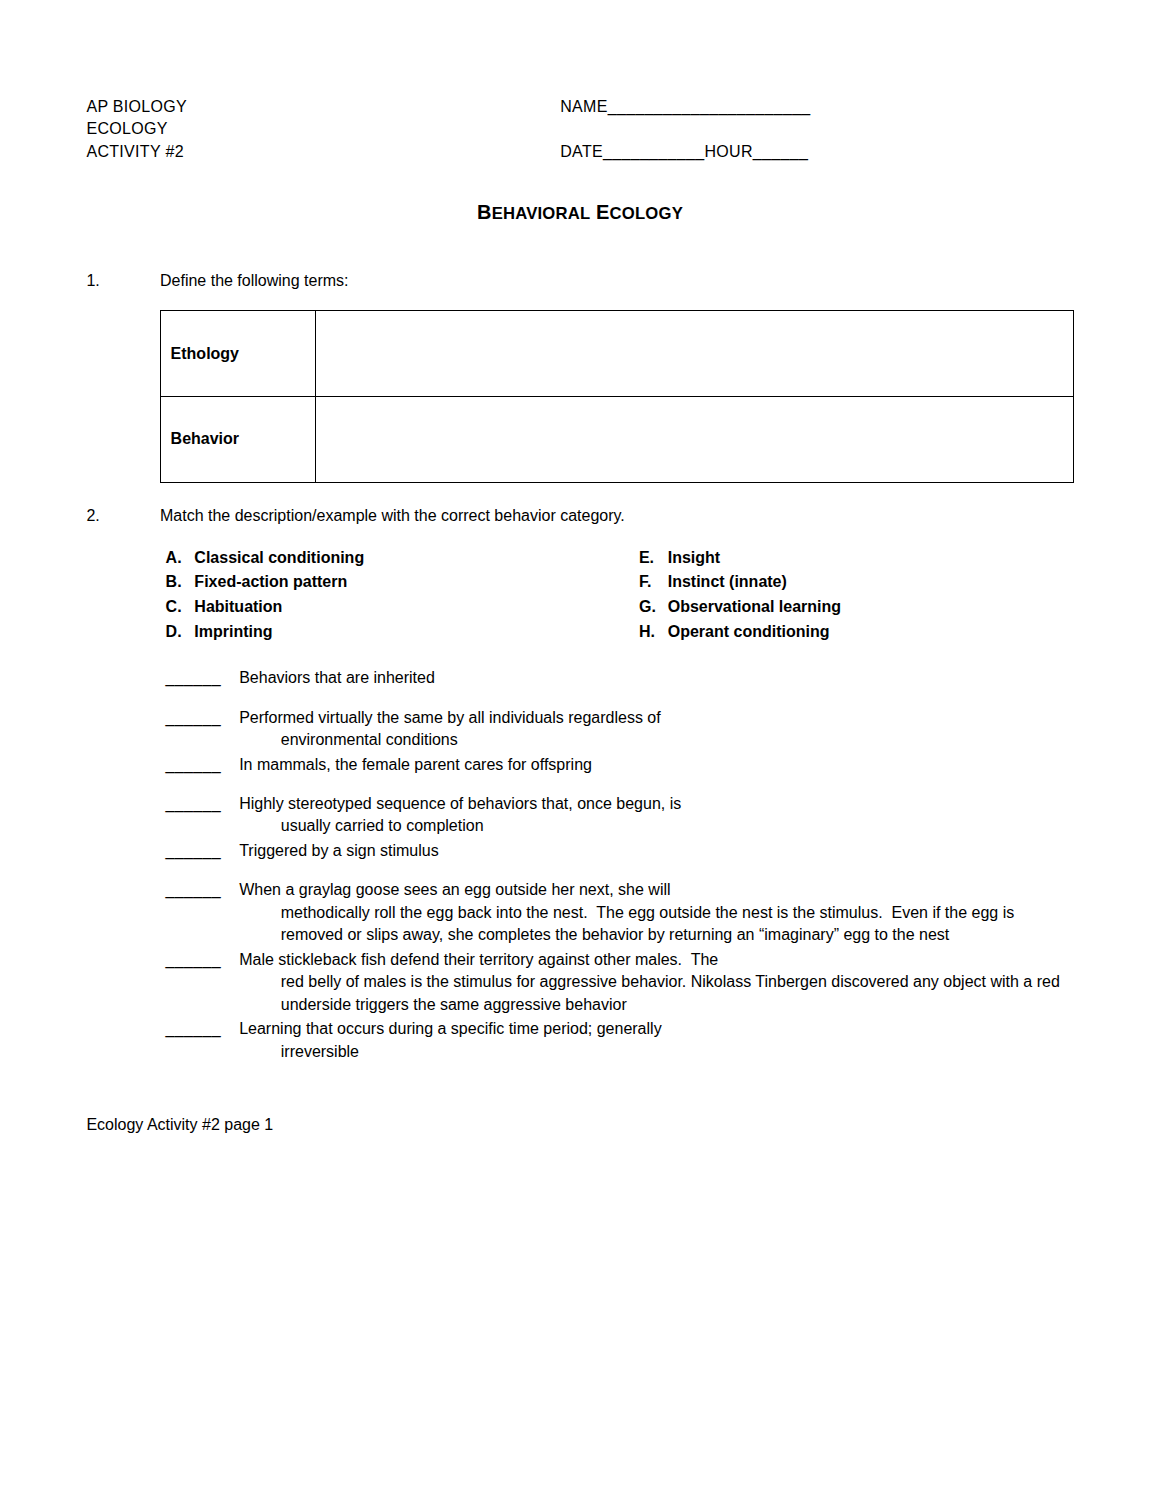| AP BIOLOGY | NAME______________________ |
| ECOLOGY | |
| ACTIVITY #2 | DATE___________HOUR______ |
BEHAVIORAL ECOLOGY
1. Define the following terms:
| Ethology | |
| Behavior | |
2. Match the description/example with the correct behavior category.
| A. | Classical conditioning | | E. | Insight |
| B. | Fixed-action pattern | | F. | Instinct (innate) |
| C. | Habituation | | G. | Observational learning |
| D. | Imprinting | | H. | Operant conditioning |
______ Behaviors that are inherited
______ Performed virtually the same by all individuals regardless of environmental conditions
______ In mammals, the female parent cares for offspring
______ Highly stereotyped sequence of behaviors that, once begun, is usually carried to completion
______ Triggered by a sign stimulus
______ When a graylag goose sees an egg outside her next, she will methodically roll the egg back into the nest. The egg outside the nest is the stimulus. Even if the egg is removed or slips away, she completes the behavior by returning an “imaginary” egg to the nest
______ Male stickleback fish defend their territory against other males. The red belly of males is the stimulus for aggressive behavior. Nikolass Tinbergen discovered any object with a red underside triggers the same aggressive behavior
______ Learning that occurs during a specific time period; generally irreversible
Ecology Activity #2 page 1